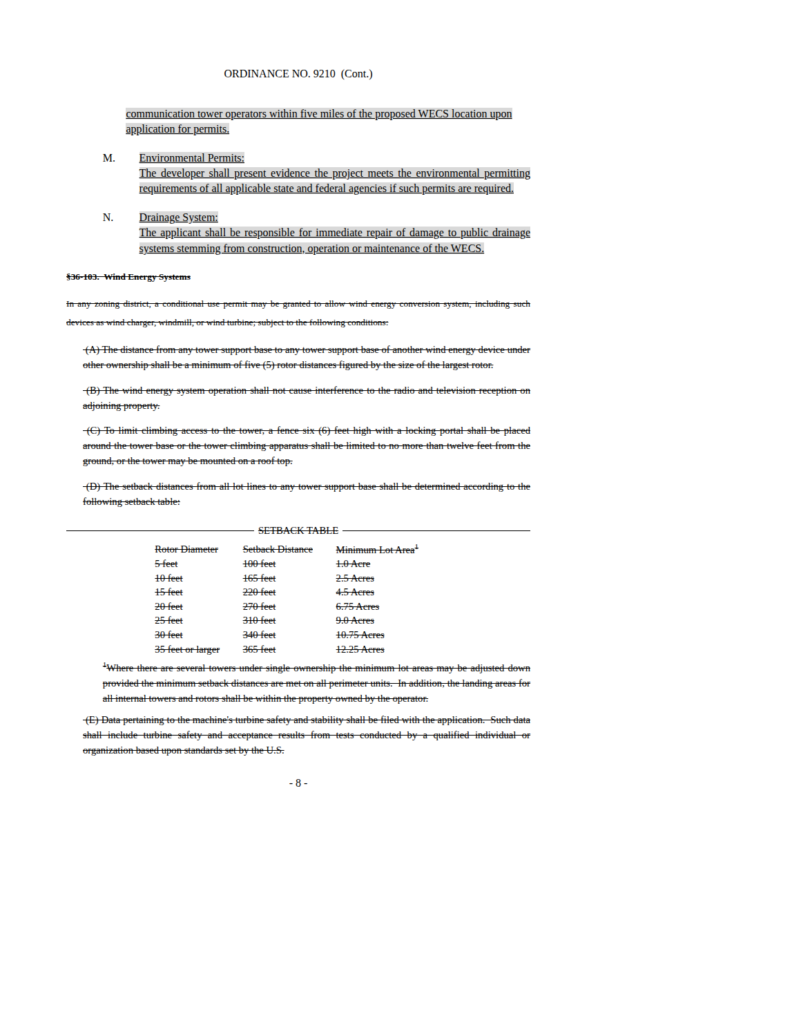ORDINANCE NO. 9210 (Cont.)
communication tower operators within five miles of the proposed WECS location upon application for permits.
M.
Environmental Permits:
The developer shall present evidence the project meets the environmental permitting requirements of all applicable state and federal agencies if such permits are required.
N.
Drainage System:
The applicant shall be responsible for immediate repair of damage to public drainage systems stemming from construction, operation or maintenance of the WECS.
§36-103. Wind Energy Systems
In any zoning district, a conditional use permit may be granted to allow wind energy conversion system, including such devices as wind charger, windmill, or wind turbine; subject to the following conditions:
(A) The distance from any tower support base to any tower support base of another wind energy device under other ownership shall be a minimum of five (5) rotor distances figured by the size of the largest rotor.
(B) The wind energy system operation shall not cause interference to the radio and television reception on adjoining property.
(C) To limit climbing access to the tower, a fence six (6) feet high with a locking portal shall be placed around the tower base or the tower climbing apparatus shall be limited to no more than twelve feet from the ground, or the tower may be mounted on a roof top.
(D) The setback distances from all lot lines to any tower support base shall be determined according to the following setback table:
SETBACK TABLE
| Rotor Diameter | Setback Distance | Minimum Lot Area 1 |
| --- | --- | --- |
| 5 feet | 100 feet | 1.0 Acre |
| 10 feet | 165 feet | 2.5 Acres |
| 15 feet | 220 feet | 4.5 Acres |
| 20 feet | 270 feet | 6.75 Acres |
| 25 feet | 310 feet | 9.0 Acres |
| 30 feet | 340 feet | 10.75 Acres |
| 35 feet or larger | 365 feet | 12.25 Acres |
1Where there are several towers under single ownership the minimum lot areas may be adjusted down provided the minimum setback distances are met on all perimeter units. In addition, the landing areas for all internal towers and rotors shall be within the property owned by the operator.
(E) Data pertaining to the machine's turbine safety and stability shall be filed with the application. Such data shall include turbine safety and acceptance results from tests conducted by a qualified individual or organization based upon standards set by the U.S.
- 8 -